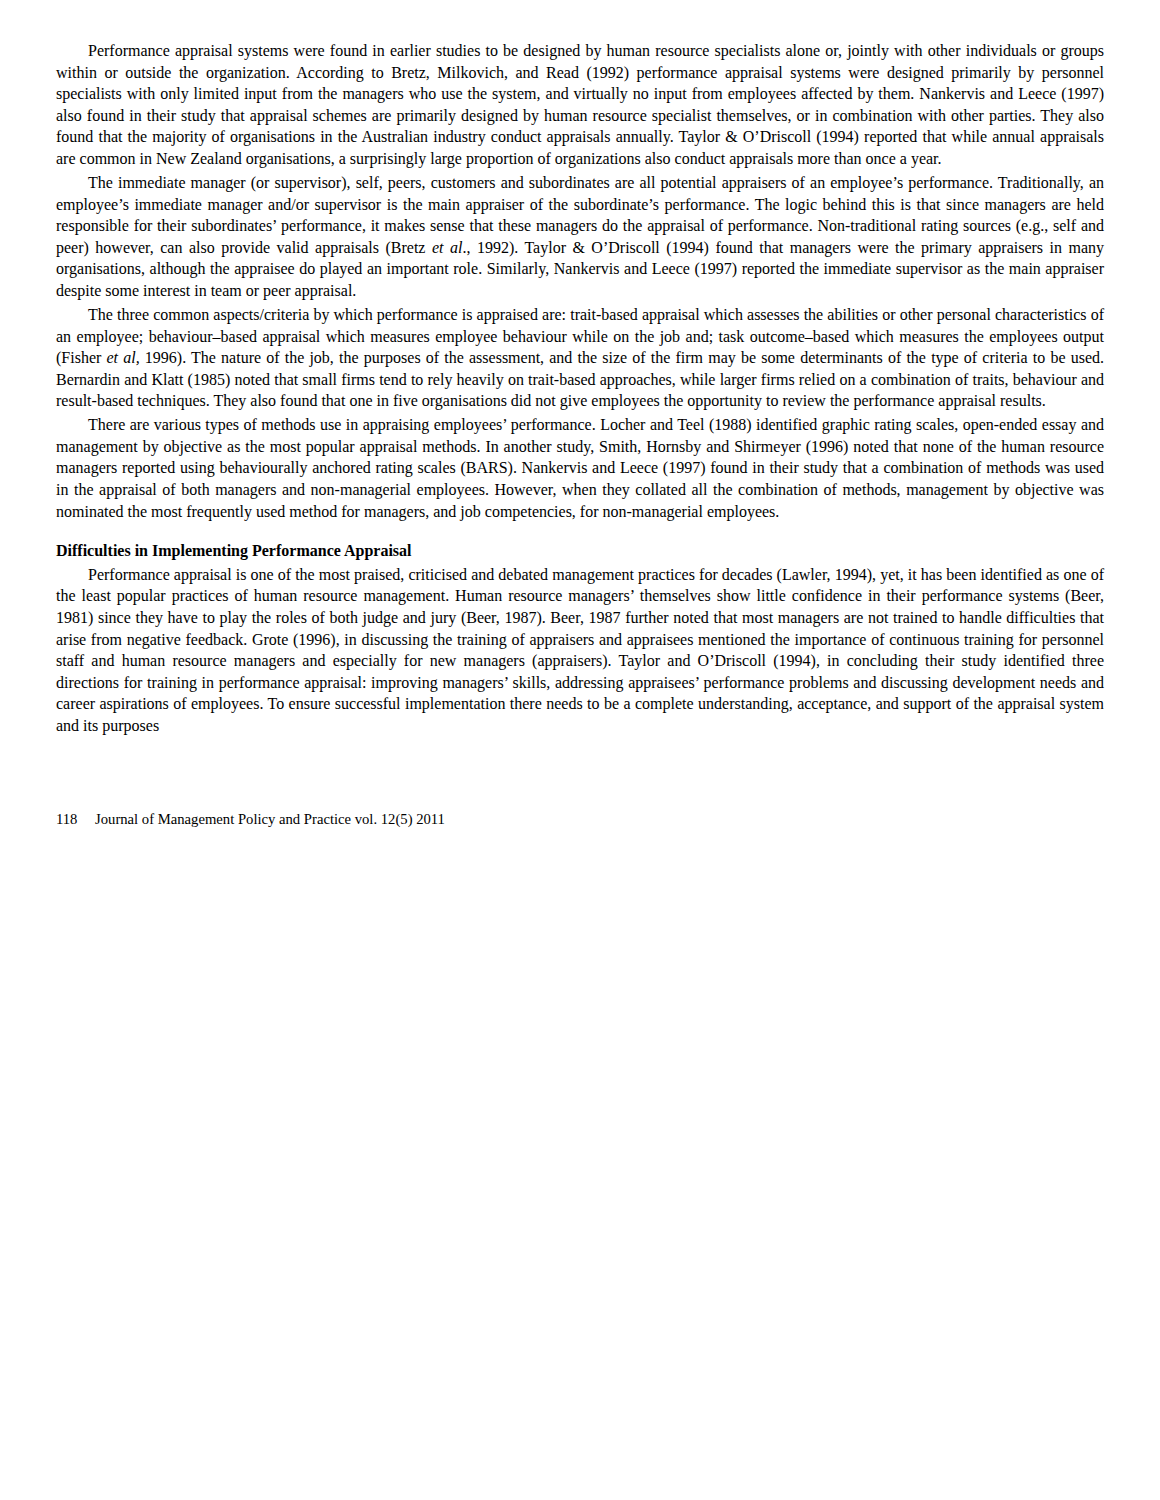Performance appraisal systems were found in earlier studies to be designed by human resource specialists alone or, jointly with other individuals or groups within or outside the organization. According to Bretz, Milkovich, and Read (1992) performance appraisal systems were designed primarily by personnel specialists with only limited input from the managers who use the system, and virtually no input from employees affected by them. Nankervis and Leece (1997) also found in their study that appraisal schemes are primarily designed by human resource specialist themselves, or in combination with other parties. They also found that the majority of organisations in the Australian industry conduct appraisals annually. Taylor & O’Driscoll (1994) reported that while annual appraisals are common in New Zealand organisations, a surprisingly large proportion of organizations also conduct appraisals more than once a year.
The immediate manager (or supervisor), self, peers, customers and subordinates are all potential appraisers of an employee’s performance. Traditionally, an employee’s immediate manager and/or supervisor is the main appraiser of the subordinate’s performance. The logic behind this is that since managers are held responsible for their subordinates’ performance, it makes sense that these managers do the appraisal of performance. Non-traditional rating sources (e.g., self and peer) however, can also provide valid appraisals (Bretz et al., 1992). Taylor & O’Driscoll (1994) found that managers were the primary appraisers in many organisations, although the appraisee do played an important role. Similarly, Nankervis and Leece (1997) reported the immediate supervisor as the main appraiser despite some interest in team or peer appraisal.
The three common aspects/criteria by which performance is appraised are: trait-based appraisal which assesses the abilities or other personal characteristics of an employee; behaviour–based appraisal which measures employee behaviour while on the job and; task outcome–based which measures the employees output (Fisher et al, 1996). The nature of the job, the purposes of the assessment, and the size of the firm may be some determinants of the type of criteria to be used. Bernardin and Klatt (1985) noted that small firms tend to rely heavily on trait-based approaches, while larger firms relied on a combination of traits, behaviour and result-based techniques. They also found that one in five organisations did not give employees the opportunity to review the performance appraisal results.
There are various types of methods use in appraising employees’ performance. Locher and Teel (1988) identified graphic rating scales, open-ended essay and management by objective as the most popular appraisal methods. In another study, Smith, Hornsby and Shirmeyer (1996) noted that none of the human resource managers reported using behaviourally anchored rating scales (BARS). Nankervis and Leece (1997) found in their study that a combination of methods was used in the appraisal of both managers and non-managerial employees. However, when they collated all the combination of methods, management by objective was nominated the most frequently used method for managers, and job competencies, for non-managerial employees.
Difficulties in Implementing Performance Appraisal
Performance appraisal is one of the most praised, criticised and debated management practices for decades (Lawler, 1994), yet, it has been identified as one of the least popular practices of human resource management. Human resource managers’ themselves show little confidence in their performance systems (Beer, 1981) since they have to play the roles of both judge and jury (Beer, 1987). Beer, 1987 further noted that most managers are not trained to handle difficulties that arise from negative feedback. Grote (1996), in discussing the training of appraisers and appraisees mentioned the importance of continuous training for personnel staff and human resource managers and especially for new managers (appraisers). Taylor and O’Driscoll (1994), in concluding their study identified three directions for training in performance appraisal: improving managers’ skills, addressing appraisees’ performance problems and discussing development needs and career aspirations of employees. To ensure successful implementation there needs to be a complete understanding, acceptance, and support of the appraisal system and its purposes
118 Journal of Management Policy and Practice vol. 12(5) 2011